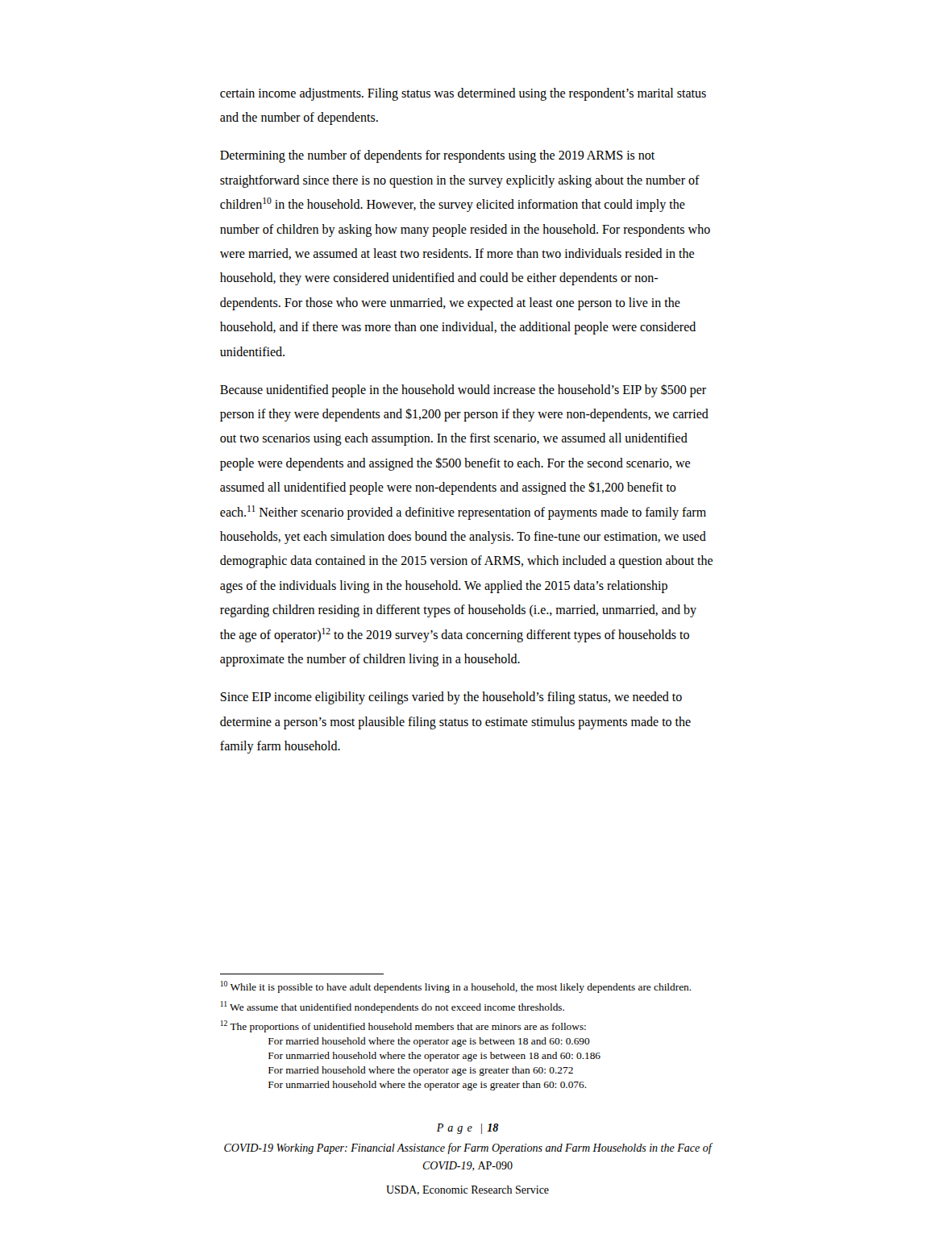certain income adjustments. Filing status was determined using the respondent’s marital status and the number of dependents.
Determining the number of dependents for respondents using the 2019 ARMS is not straightforward since there is no question in the survey explicitly asking about the number of children10 in the household. However, the survey elicited information that could imply the number of children by asking how many people resided in the household. For respondents who were married, we assumed at least two residents. If more than two individuals resided in the household, they were considered unidentified and could be either dependents or non-dependents. For those who were unmarried, we expected at least one person to live in the household, and if there was more than one individual, the additional people were considered unidentified.
Because unidentified people in the household would increase the household’s EIP by $500 per person if they were dependents and $1,200 per person if they were non-dependents, we carried out two scenarios using each assumption. In the first scenario, we assumed all unidentified people were dependents and assigned the $500 benefit to each. For the second scenario, we assumed all unidentified people were non-dependents and assigned the $1,200 benefit to each.11 Neither scenario provided a definitive representation of payments made to family farm households, yet each simulation does bound the analysis. To fine-tune our estimation, we used demographic data contained in the 2015 version of ARMS, which included a question about the ages of the individuals living in the household. We applied the 2015 data’s relationship regarding children residing in different types of households (i.e., married, unmarried, and by the age of operator)12 to the 2019 survey’s data concerning different types of households to approximate the number of children living in a household.
Since EIP income eligibility ceilings varied by the household’s filing status, we needed to determine a person’s most plausible filing status to estimate stimulus payments made to the family farm household.
10 While it is possible to have adult dependents living in a household, the most likely dependents are children.
11 We assume that unidentified nondependents do not exceed income thresholds.
12 The proportions of unidentified household members that are minors are as follows:
For married household where the operator age is between 18 and 60: 0.690
For unmarried household where the operator age is between 18 and 60: 0.186
For married household where the operator age is greater than 60: 0.272
For unmarried household where the operator age is greater than 60: 0.076.
P a g e | 18
COVID-19 Working Paper: Financial Assistance for Farm Operations and Farm Households in the Face of COVID-19, AP-090
USDA, Economic Research Service